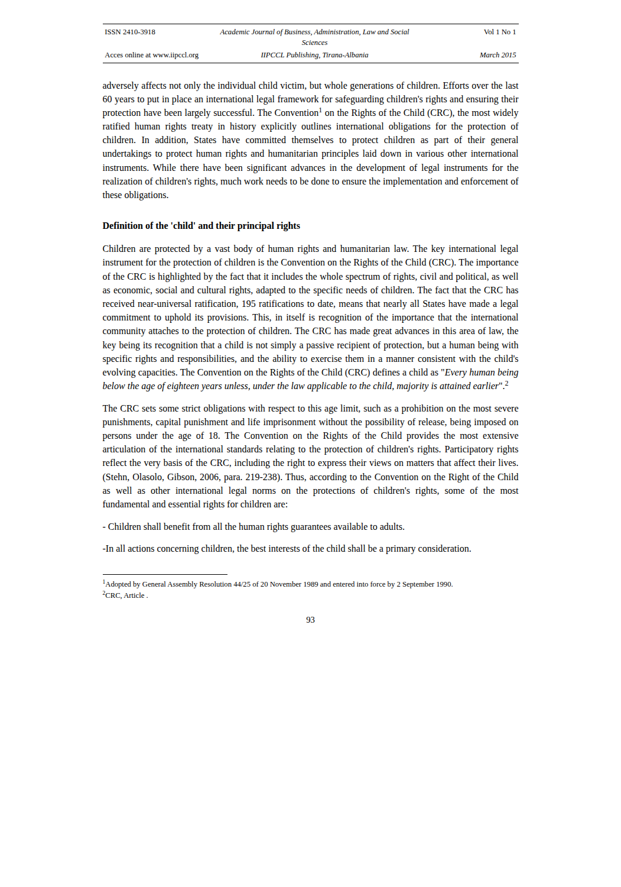| ISSN 2410-3918 | Academic Journal of Business, Administration, Law and Social Sciences | Vol 1 No 1 |
| Acces online at www.iipccl.org | IIPCCL Publishing, Tirana-Albania | March 2015 |
adversely affects not only the individual child victim, but whole generations of children. Efforts over the last 60 years to put in place an international legal framework for safeguarding children's rights and ensuring their protection have been largely successful. The Convention1 on the Rights of the Child (CRC), the most widely ratified human rights treaty in history explicitly outlines international obligations for the protection of children. In addition, States have committed themselves to protect children as part of their general undertakings to protect human rights and humanitarian principles laid down in various other international instruments. While there have been significant advances in the development of legal instruments for the realization of children's rights, much work needs to be done to ensure the implementation and enforcement of these obligations.
Definition of the 'child' and their principal rights
Children are protected by a vast body of human rights and humanitarian law. The key international legal instrument for the protection of children is the Convention on the Rights of the Child (CRC). The importance of the CRC is highlighted by the fact that it includes the whole spectrum of rights, civil and political, as well as economic, social and cultural rights, adapted to the specific needs of children. The fact that the CRC has received near-universal ratification, 195 ratifications to date, means that nearly all States have made a legal commitment to uphold its provisions. This, in itself is recognition of the importance that the international community attaches to the protection of children. The CRC has made great advances in this area of law, the key being its recognition that a child is not simply a passive recipient of protection, but a human being with specific rights and responsibilities, and the ability to exercise them in a manner consistent with the child's evolving capacities. The Convention on the Rights of the Child (CRC) defines a child as "Every human being below the age of eighteen years unless, under the law applicable to the child, majority is attained earlier".2
The CRC sets some strict obligations with respect to this age limit, such as a prohibition on the most severe punishments, capital punishment and life imprisonment without the possibility of release, being imposed on persons under the age of 18. The Convention on the Rights of the Child provides the most extensive articulation of the international standards relating to the protection of children's rights. Participatory rights reflect the very basis of the CRC, including the right to express their views on matters that affect their lives. (Stehn, Olasolo, Gibson, 2006, para. 219-238). Thus, according to the Convention on the Right of the Child as well as other international legal norms on the protections of children's rights, some of the most fundamental and essential rights for children are:
- Children shall benefit from all the human rights guarantees available to adults.
-In all actions concerning children, the best interests of the child shall be a primary consideration.
1Adopted by General Assembly Resolution 44/25 of 20 November 1989 and entered into force by 2 September 1990.
2CRC, Article .
93